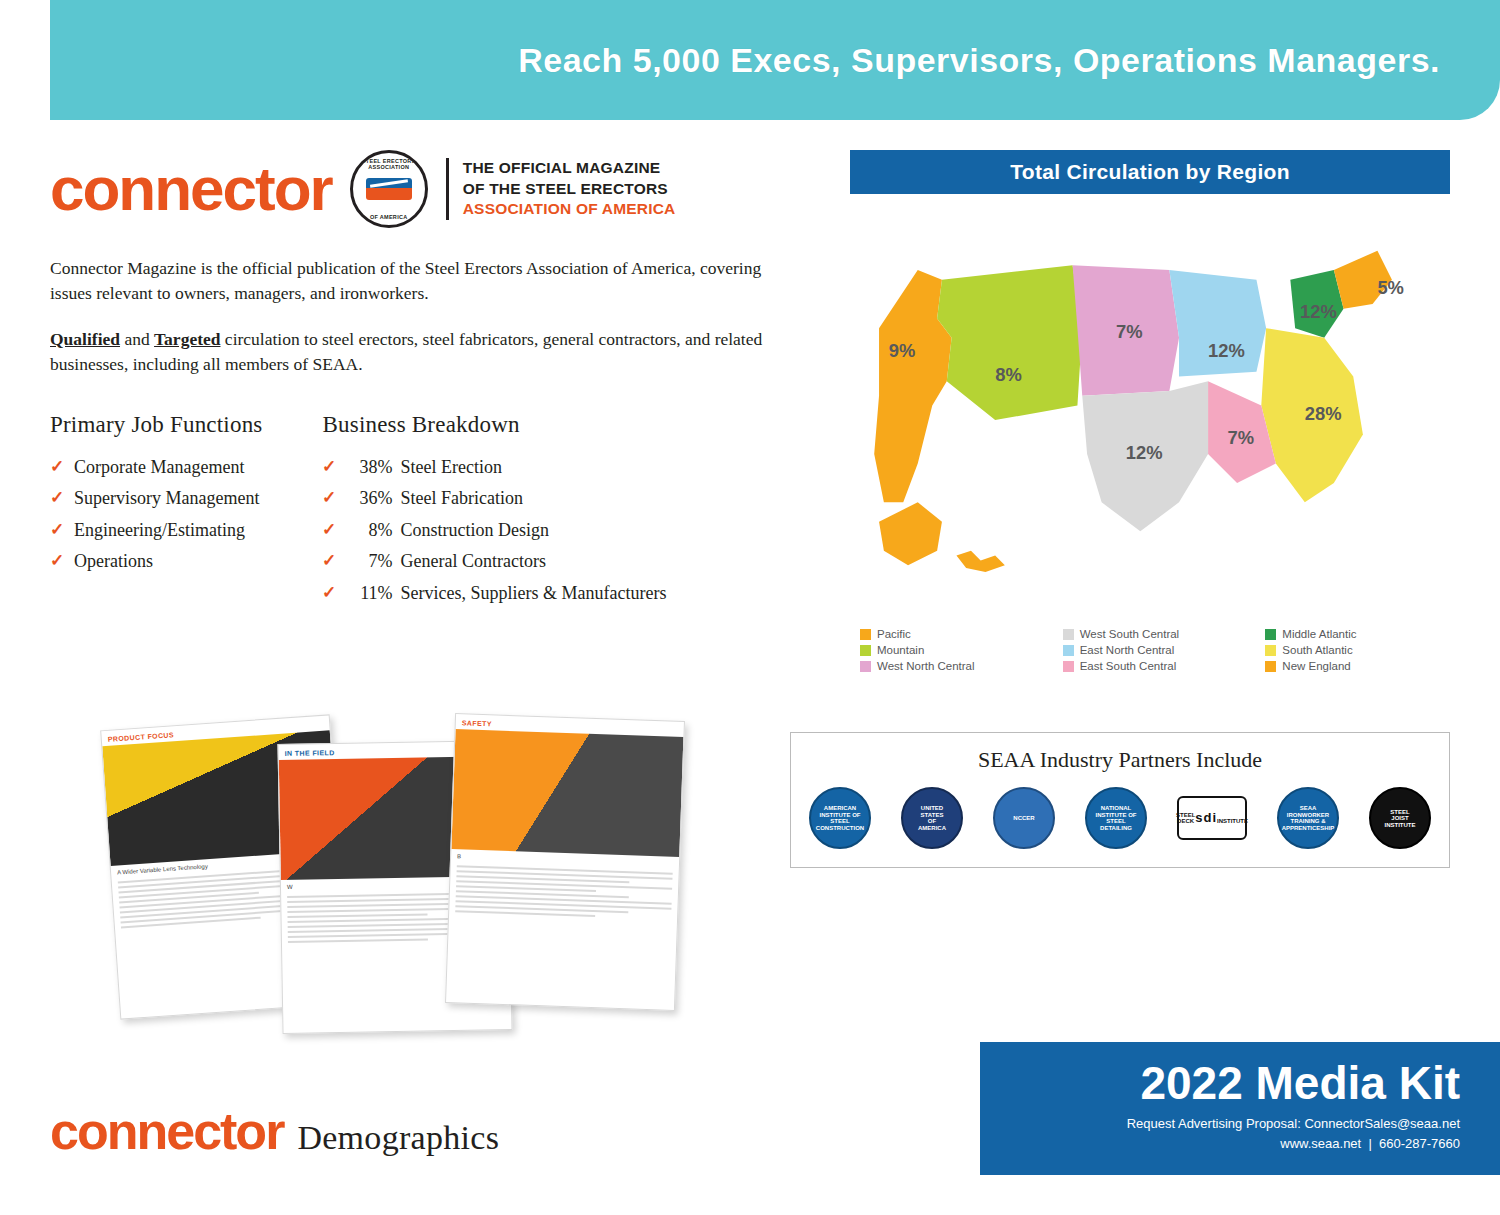Reach 5,000 Execs, Supervisors, Operations Managers.
connector
STEEL ERECTORS ASSOCIATION
OF AMERICA
THE OFFICIAL MAGAZINE
OF THE STEEL ERECTORS
ASSOCIATION OF AMERICA
Connector Magazine is the official publication of the Steel Erectors Association of America, covering issues relevant to owners, managers, and ironworkers.
Qualified and Targeted circulation to steel erectors, steel fabricators, general contractors, and related businesses, including all members of SEAA.
Primary Job Functions
✓Corporate Management
✓Supervisory Management
✓Engineering/Estimating
✓Operations
Business Breakdown
✓38% Steel Erection
✓36% Steel Fabrication
✓8% Construction Design
✓7% General Contractors
✓11% Services, Suppliers & Manufacturers
Total Circulation by Region
9% 8% 7% 12% 12% 5% 12% 7% 28%
Pacific West South Central Middle Atlantic Mountain East North Central South Atlantic West North Central East South Central New England
PRODUCT FOCUS
A Wider Variable Lens Technology
IN THE FIELD
After a Fall, Don’t Leave Your Buddy Hanging
W
SAFETY
The Next Level of Training
Ironworkers, Fabrication Workers
B
SEAA Industry Partners Include
AMERICAN
INSTITUTE OF
STEEL
CONSTRUCTION
UNITED
STATES
OF
AMERICA
NCCER
NATIONAL
INSTITUTE OF
STEEL
DETAILING
STEEL DECK
sdi
INSTITUTE
SEAA
IRONWORKER
TRAINING &
APPRENTICESHIP
STEEL
JOIST
INSTITUTE
connector Demographics
2022 Media Kit
Request Advertising Proposal: ConnectorSales@seaa.net
www.seaa.net | 660-287-7660